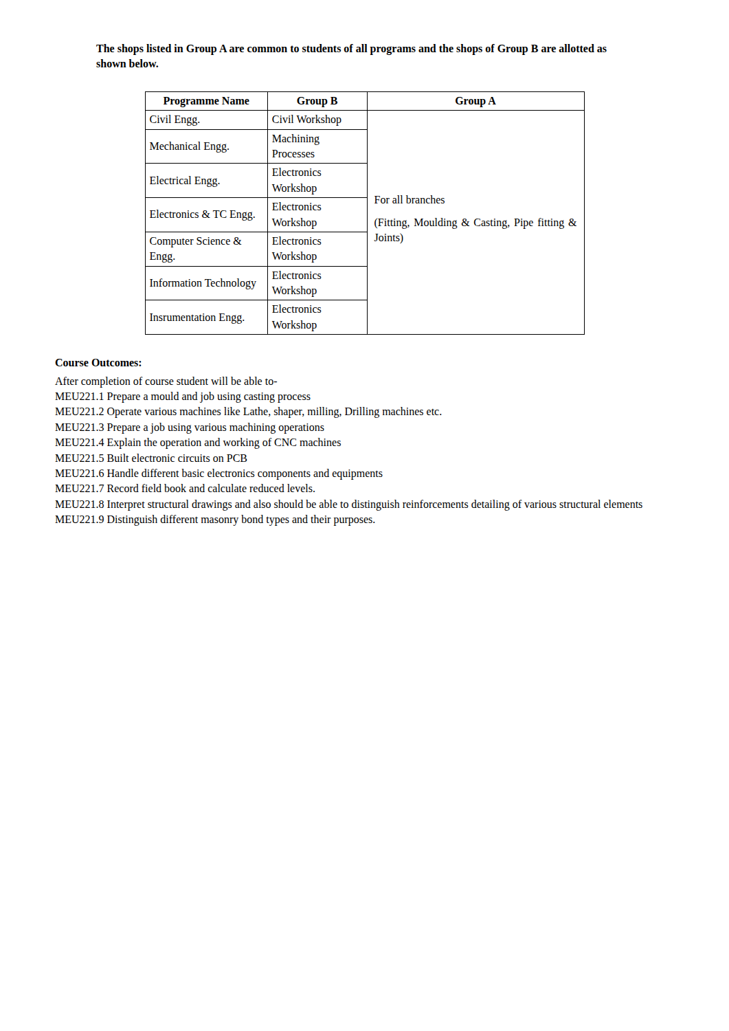The shops listed in Group A are common to students of all programs and the shops of Group B are allotted as shown below.
| Programme Name | Group B | Group A |
| --- | --- | --- |
| Civil Engg. | Civil Workshop | For all branches (Fitting, Moulding & Casting, Pipe fitting & Joints) |
| Mechanical Engg. | Machining Processes |
| Electrical Engg. | Electronics Workshop |
| Electronics & TC Engg. | Electronics Workshop |
| Computer Science & Engg. | Electronics Workshop |
| Information Technology | Electronics Workshop |
| Insrumentation Engg. | Electronics Workshop |
Course Outcomes:
After completion of course student will be able to-
MEU221.1 Prepare a mould and job using casting process
MEU221.2 Operate various machines like Lathe, shaper, milling, Drilling machines etc.
MEU221.3 Prepare a job using various machining operations
MEU221.4 Explain the operation and working of CNC machines
MEU221.5 Built electronic circuits on PCB
MEU221.6 Handle different basic electronics components and equipments
MEU221.7 Record field book and calculate reduced levels.
MEU221.8 Interpret structural drawings and also should be able to distinguish reinforcements detailing of various structural elements
MEU221.9 Distinguish different masonry bond types and their purposes.